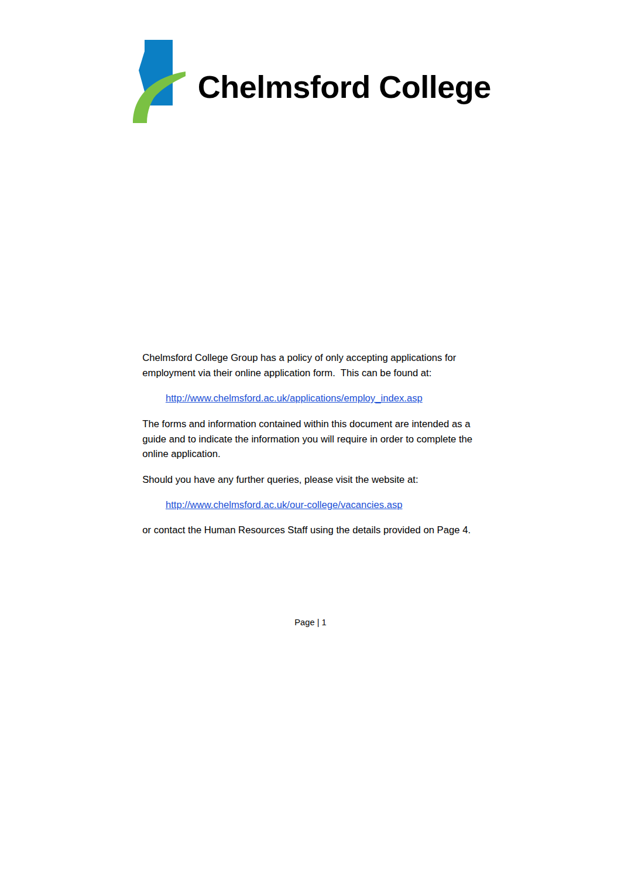Chelmsford College
Chelmsford College Group has a policy of only accepting applications for employment via their online application form. This can be found at:
http://www.chelmsford.ac.uk/applications/employ_index.asp
The forms and information contained within this document are intended as a guide and to indicate the information you will require in order to complete the online application.
Should you have any further queries, please visit the website at:
http://www.chelmsford.ac.uk/our-college/vacancies.asp
or contact the Human Resources Staff using the details provided on Page 4.
Page | 1